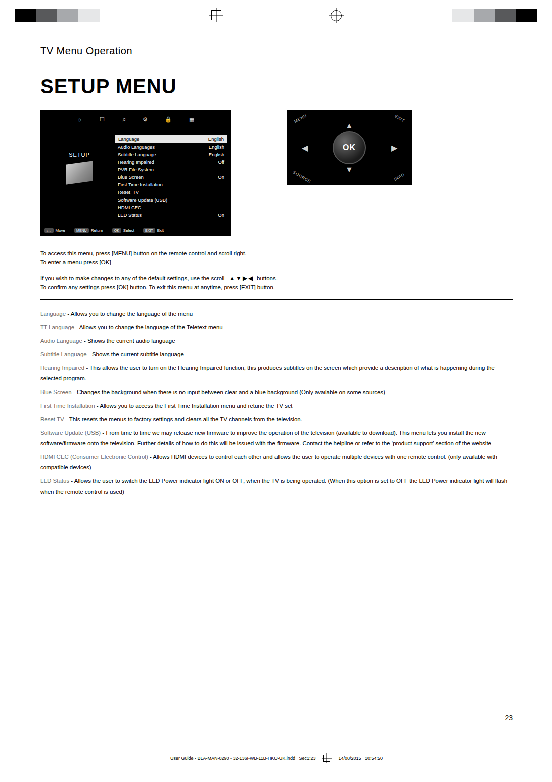TV Menu Operation
SETUP MENU
☼☐♫⚙🔒▦
SETUP
Language English
Audio Languages English
Subtitle Language English
Hearing Impaired Off
PVR File System
Blue Screen On
First Time Installation
Reset TV
Software Update (USB)
HDMI CEC
LED Status On
↕↔Move MENUReturn OKSelect EXITExit
MENU
EXIT
SOURCE
INFO
▲
▼
◀
▶
OK
To access this menu, press [MENU] button on the remote control and scroll right.
To enter a menu press [OK]
If you wish to make changes to any of the default settings, use the scroll ▲▼▶◀ buttons.
To confirm any settings press [OK] button. To exit this menu at anytime, press [EXIT] button.
Language - Allows you to change the language of the menu
TT Language - Allows you to change the language of the Teletext menu
Audio Language - Shows the current audio language
Subtitle Language - Shows the current subtitle language
Hearing Impaired - This allows the user to turn on the Hearing Impaired function, this produces subtitles on the screen which provide a description of what is happening during the selected program.
Blue Screen - Changes the background when there is no input between clear and a blue background (Only available on some sources)
First Time Installation - Allows you to access the First Time Installation menu and retune the TV set
Reset TV - This resets the menus to factory settings and clears all the TV channels from the television.
Software Update (USB) - From time to time we may release new firmware to improve the operation of the television (available to download). This menu lets you install the new software/firmware onto the television. Further details of how to do this will be issued with the firmware. Contact the helpline or refer to the ‘product support’ section of the website
HDMI CEC (Consumer Electronic Control) - Allows HDMI devices to control each other and allows the user to operate multiple devices with one remote control. (only available with compatible devices)
LED Status - Allows the user to switch the LED Power indicator light ON or OFF, when the TV is being operated. (When this option is set to OFF the LED Power indicator light will flash when the remote control is used)
23
User Guide - BLA-MAN-0290 - 32-136I-WB-11B-HKU-UK.indd Sec1:23 14/08/2015 10:54:50